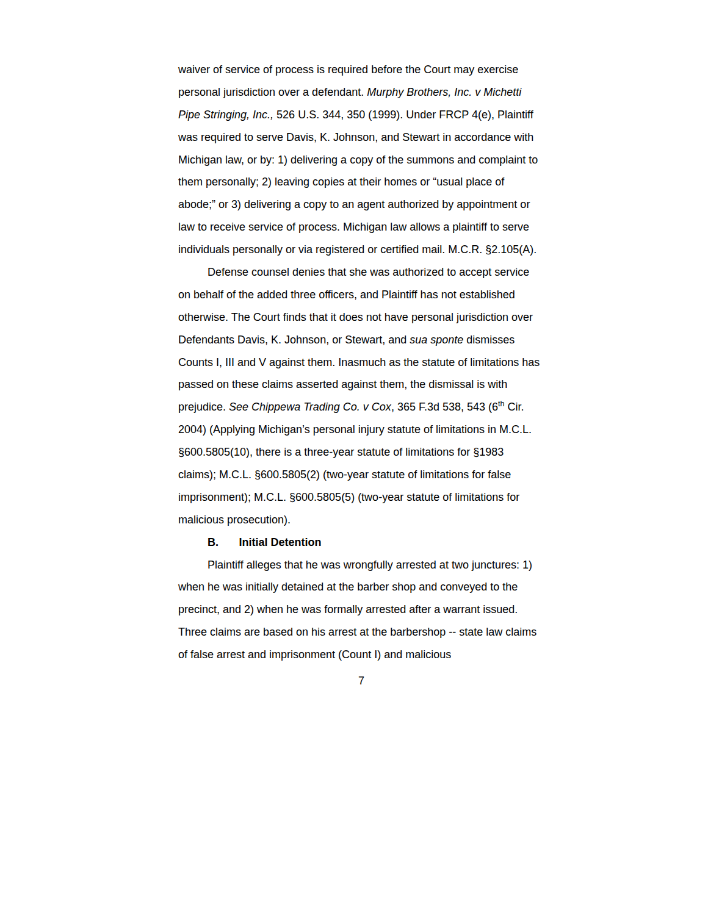waiver of service of process is required before the Court may exercise personal jurisdiction over a defendant. Murphy Brothers, Inc. v Michetti Pipe Stringing, Inc., 526 U.S. 344, 350 (1999). Under FRCP 4(e), Plaintiff was required to serve Davis, K. Johnson, and Stewart in accordance with Michigan law, or by: 1) delivering a copy of the summons and complaint to them personally; 2) leaving copies at their homes or “usual place of abode;” or 3) delivering a copy to an agent authorized by appointment or law to receive service of process. Michigan law allows a plaintiff to serve individuals personally or via registered or certified mail. M.C.R. §2.105(A).
Defense counsel denies that she was authorized to accept service on behalf of the added three officers, and Plaintiff has not established otherwise. The Court finds that it does not have personal jurisdiction over Defendants Davis, K. Johnson, or Stewart, and sua sponte dismisses Counts I, III and V against them. Inasmuch as the statute of limitations has passed on these claims asserted against them, the dismissal is with prejudice. See Chippewa Trading Co. v Cox, 365 F.3d 538, 543 (6th Cir. 2004) (Applying Michigan’s personal injury statute of limitations in M.C.L. §600.5805(10), there is a three-year statute of limitations for §1983 claims); M.C.L. §600.5805(2) (two-year statute of limitations for false imprisonment); M.C.L. §600.5805(5) (two-year statute of limitations for malicious prosecution).
B. Initial Detention
Plaintiff alleges that he was wrongfully arrested at two junctures: 1) when he was initially detained at the barber shop and conveyed to the precinct, and 2) when he was formally arrested after a warrant issued. Three claims are based on his arrest at the barbershop -- state law claims of false arrest and imprisonment (Count I) and malicious
7